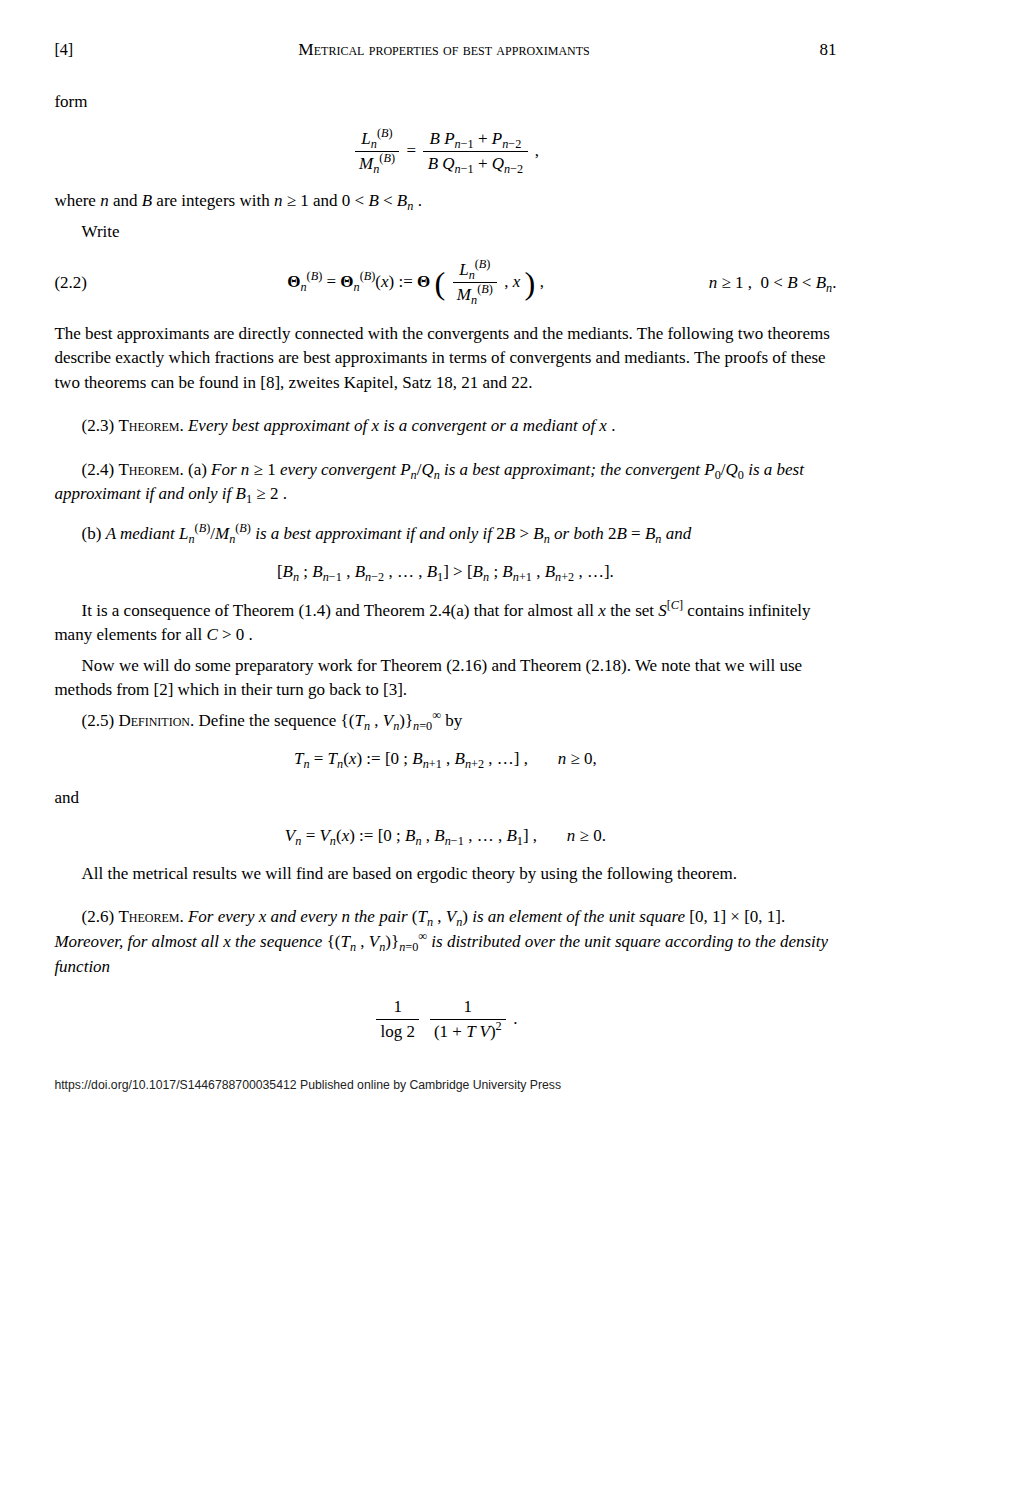[4]
Metrical properties of best approximants
81
form
Ln(B) Mn(B) = B Pn−1 + Pn−2 B Qn−1 + Qn−2 ,
where n and B are integers with n ≥ 1 and 0 < B < Bn .
Write
(2.2)
Θn(B) = Θn(B)(x) := Θ ( Ln(B) Mn(B) , x ) ,
n ≥ 1 , 0 < B < Bn.
The best approximants are directly connected with the convergents and the mediants. The following two theorems describe exactly which fractions are best approximants in terms of convergents and mediants. The proofs of these two theorems can be found in [8], zweites Kapitel, Satz 18, 21 and 22.
(2.3) Theorem. Every best approximant of x is a convergent or a mediant of x .
(2.4) Theorem. (a) For n ≥ 1 every convergent Pn/Qn is a best approximant; the convergent P0/Q0 is a best approximant if and only if B1 ≥ 2 .
(b) A mediant Ln(B)/Mn(B) is a best approximant if and only if 2B > Bn or both 2B = Bn and
[Bn ; Bn−1 , Bn−2 , … , B1] > [Bn ; Bn+1 , Bn+2 , …].
It is a consequence of Theorem (1.4) and Theorem 2.4(a) that for almost all x the set S[C] contains infinitely many elements for all C > 0 .
Now we will do some preparatory work for Theorem (2.16) and Theorem (2.18). We note that we will use methods from [2] which in their turn go back to [3].
(2.5) Definition. Define the sequence {(Tn , Vn)}n=0∞ by
Tn = Tn(x) := [0 ; Bn+1 , Bn+2 , …] , n ≥ 0,
and
Vn = Vn(x) := [0 ; Bn , Bn−1 , … , B1] , n ≥ 0.
All the metrical results we will find are based on ergodic theory by using the following theorem.
(2.6) Theorem. For every x and every n the pair (Tn , Vn) is an element of the unit square [0, 1] × [0, 1]. Moreover, for almost all x the sequence {(Tn , Vn)}n=0∞ is distributed over the unit square according to the density function
1 log 2 1 (1 + T V)2 .
https://doi.org/10.1017/S1446788700035412 Published online by Cambridge University Press